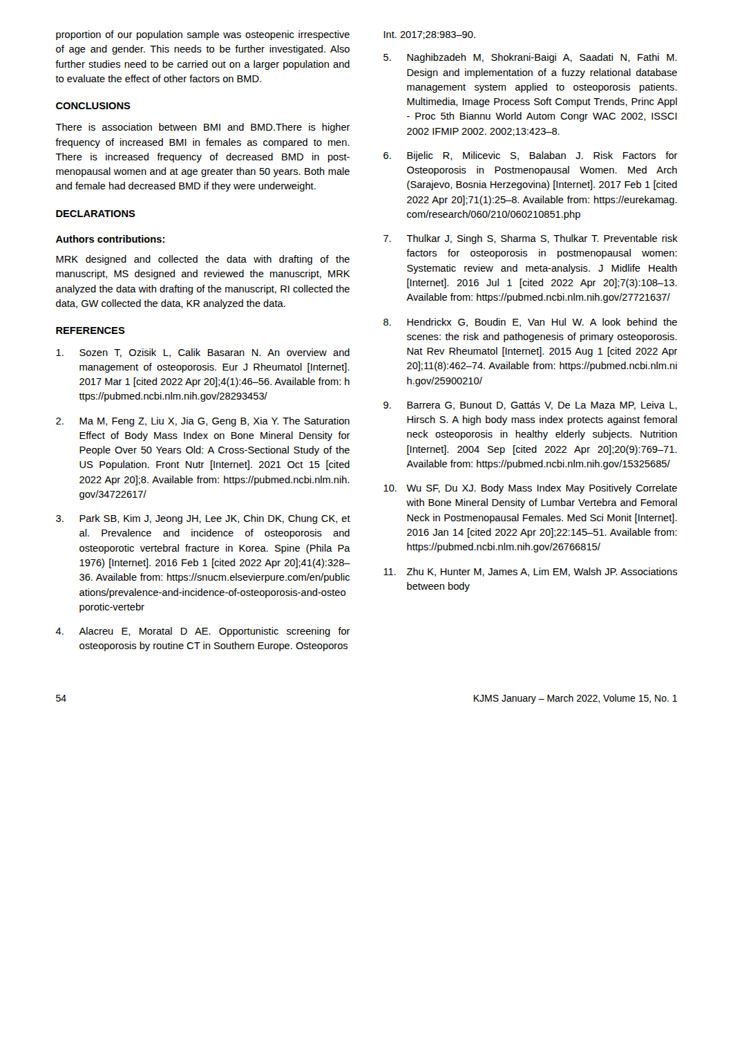proportion of our population sample was osteopenic irrespective of age and gender. This needs to be further investigated. Also further studies need to be carried out on a larger population and to evaluate the effect of other factors on BMD.
Conclusions
There is association between BMI and BMD.There is higher frequency of increased BMI in females as compared to men. There is increased frequency of decreased BMD in post-menopausal women and at age greater than 50 years. Both male and female had decreased BMD if they were underweight.
Declarations
Authors contributions:
MRK designed and collected the data with drafting of the manuscript, MS designed and reviewed the manuscript, MRK analyzed the data with drafting of the manuscript, RI collected the data, GW collected the data, KR analyzed the data.
References
Sozen T, Ozisik L, Calik Basaran N. An overview and management of osteoporosis. Eur J Rheumatol [Internet]. 2017 Mar 1 [cited 2022 Apr 20];4(1):46–56. Available from: https://pubmed.ncbi.nlm.nih.gov/28293453/
Ma M, Feng Z, Liu X, Jia G, Geng B, Xia Y. The Saturation Effect of Body Mass Index on Bone Mineral Density for People Over 50 Years Old: A Cross-Sectional Study of the US Population. Front Nutr [Internet]. 2021 Oct 15 [cited 2022 Apr 20];8. Available from: https://pubmed.ncbi.nlm.nih.gov/34722617/
Park SB, Kim J, Jeong JH, Lee JK, Chin DK, Chung CK, et al. Prevalence and incidence of osteoporosis and osteoporotic vertebral fracture in Korea. Spine (Phila Pa 1976) [Internet]. 2016 Feb 1 [cited 2022 Apr 20];41(4):328–36. Available from: https://snucm.elsevierpure.com/en/publications/prevalence-and-incidence-of-osteoporosis-and-osteoporotic-vertebr
Alacreu E, Moratal D AE. Opportunistic screening for osteoporosis by routine CT in Southern Europe. Osteoporos
Int. 2017;28:983–90.
Naghibzadeh M, Shokrani-Baigi A, Saadati N, Fathi M. Design and implementation of a fuzzy relational database management system applied to osteoporosis patients. Multimedia, Image Process Soft Comput Trends, Princ Appl - Proc 5th Biannu World Autom Congr WAC 2002, ISSCI 2002 IFMIP 2002. 2002;13:423–8.
Bijelic R, Milicevic S, Balaban J. Risk Factors for Osteoporosis in Postmenopausal Women. Med Arch (Sarajevo, Bosnia Herzegovina) [Internet]. 2017 Feb 1 [cited 2022 Apr 20];71(1):25–8. Available from: https://eurekamag.com/research/060/210/060210851.php
Thulkar J, Singh S, Sharma S, Thulkar T. Preventable risk factors for osteoporosis in postmenopausal women: Systematic review and meta-analysis. J Midlife Health [Internet]. 2016 Jul 1 [cited 2022 Apr 20];7(3):108–13. Available from: https://pubmed.ncbi.nlm.nih.gov/27721637/
Hendrickx G, Boudin E, Van Hul W. A look behind the scenes: the risk and pathogenesis of primary osteoporosis. Nat Rev Rheumatol [Internet]. 2015 Aug 1 [cited 2022 Apr 20];11(8):462–74. Available from: https://pubmed.ncbi.nlm.nih.gov/25900210/
Barrera G, Bunout D, Gattás V, De La Maza MP, Leiva L, Hirsch S. A high body mass index protects against femoral neck osteoporosis in healthy elderly subjects. Nutrition [Internet]. 2004 Sep [cited 2022 Apr 20];20(9):769–71. Available from: https://pubmed.ncbi.nlm.nih.gov/15325685/
Wu SF, Du XJ. Body Mass Index May Positively Correlate with Bone Mineral Density of Lumbar Vertebra and Femoral Neck in Postmenopausal Females. Med Sci Monit [Internet]. 2016 Jan 14 [cited 2022 Apr 20];22:145–51. Available from: https://pubmed.ncbi.nlm.nih.gov/26766815/
Zhu K, Hunter M, James A, Lim EM, Walsh JP. Associations between body
54
KJMS January – March 2022, Volume 15, No. 1